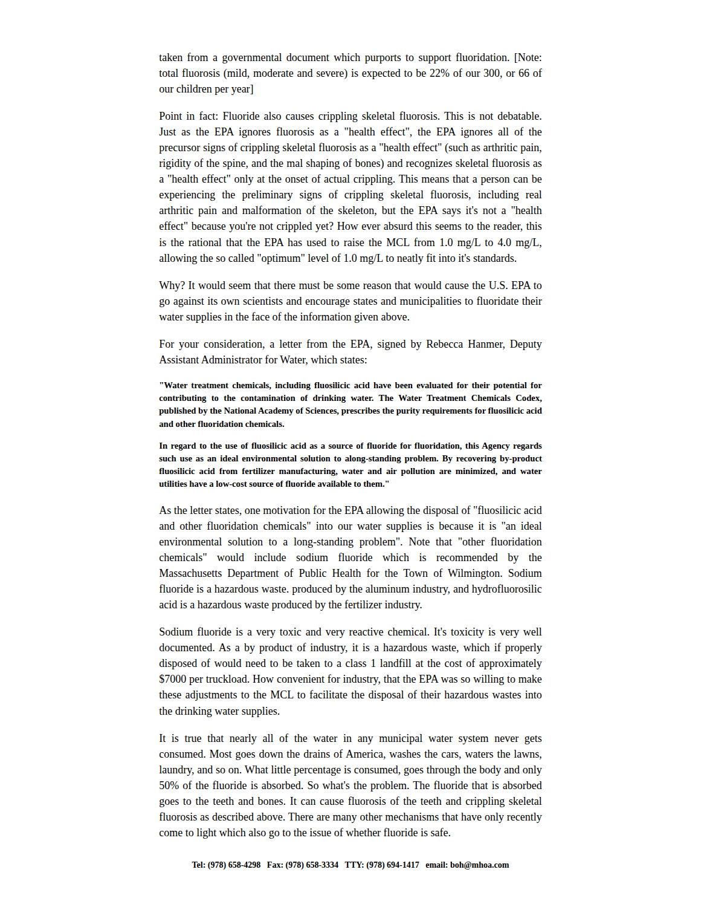taken from a governmental document which purports to support fluoridation. [Note: total fluorosis (mild, moderate and severe) is expected to be 22% of our 300, or 66 of our children per year]
Point in fact: Fluoride also causes crippling skeletal fluorosis. This is not debatable. Just as the EPA ignores fluorosis as a "health effect", the EPA ignores all of the precursor signs of crippling skeletal fluorosis as a "health effect" (such as arthritic pain, rigidity of the spine, and the mal shaping of bones) and recognizes skeletal fluorosis as a "health effect" only at the onset of actual crippling. This means that a person can be experiencing the preliminary signs of crippling skeletal fluorosis, including real arthritic pain and malformation of the skeleton, but the EPA says it's not a "health effect" because you're not crippled yet? How ever absurd this seems to the reader, this is the rational that the EPA has used to raise the MCL from 1.0 mg/L to 4.0 mg/L, allowing the so called "optimum" level of 1.0 mg/L to neatly fit into it's standards.
Why? It would seem that there must be some reason that would cause the U.S. EPA to go against its own scientists and encourage states and municipalities to fluoridate their water supplies in the face of the information given above.
For your consideration, a letter from the EPA, signed by Rebecca Hanmer, Deputy Assistant Administrator for Water, which states:
"Water treatment chemicals, including fluosilicic acid have been evaluated for their potential for contributing to the contamination of drinking water. The Water Treatment Chemicals Codex, published by the National Academy of Sciences, prescribes the purity requirements for fluosilicic acid and other fluoridation chemicals.
In regard to the use of fluosilicic acid as a source of fluoride for fluoridation, this Agency regards such use as an ideal environmental solution to along-standing problem. By recovering by-product fluosilicic acid from fertilizer manufacturing, water and air pollution are minimized, and water utilities have a low-cost source of fluoride available to them."
As the letter states, one motivation for the EPA allowing the disposal of "fluosilicic acid and other fluoridation chemicals" into our water supplies is because it is "an ideal environmental solution to a long-standing problem". Note that "other fluoridation chemicals" would include sodium fluoride which is recommended by the Massachusetts Department of Public Health for the Town of Wilmington. Sodium fluoride is a hazardous waste. produced by the aluminum industry, and hydrofluorosilic acid is a hazardous waste produced by the fertilizer industry.
Sodium fluoride is a very toxic and very reactive chemical. It's toxicity is very well documented. As a by product of industry, it is a hazardous waste, which if properly disposed of would need to be taken to a class 1 landfill at the cost of approximately $7000 per truckload. How convenient for industry, that the EPA was so willing to make these adjustments to the MCL to facilitate the disposal of their hazardous wastes into the drinking water supplies.
It is true that nearly all of the water in any municipal water system never gets consumed. Most goes down the drains of America, washes the cars, waters the lawns, laundry, and so on. What little percentage is consumed, goes through the body and only 50% of the fluoride is absorbed. So what's the problem. The fluoride that is absorbed goes to the teeth and bones. It can cause fluorosis of the teeth and crippling skeletal fluorosis as described above. There are many other mechanisms that have only recently come to light which also go to the issue of whether fluoride is safe.
Tel: (978) 658-4298 Fax: (978) 658-3334 TTY: (978) 694-1417 email: boh@mhoa.com